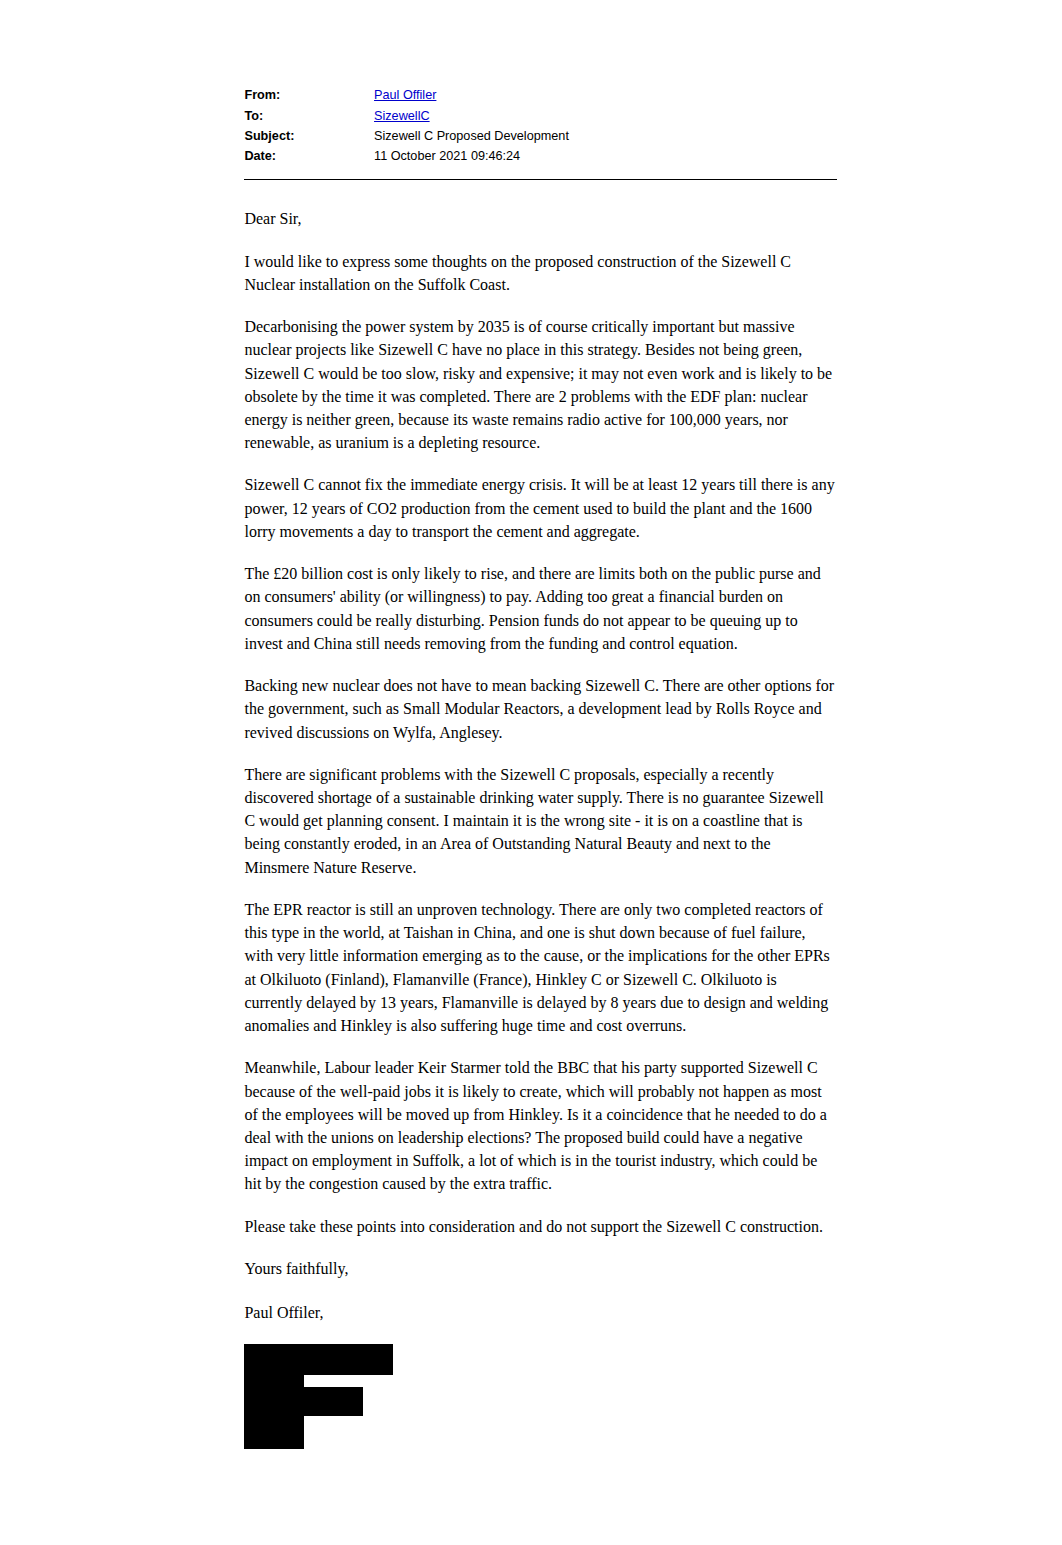| From: | Paul Offiler |
| To: | SizewellC |
| Subject: | Sizewell C Proposed Development |
| Date: | 11 October 2021 09:46:24 |
Dear Sir,
I would like to express some thoughts on the proposed construction of the Sizewell C Nuclear installation on the Suffolk Coast.
Decarbonising the power system by 2035 is of course critically important but massive nuclear projects like Sizewell C have no place in this strategy. Besides not being green, Sizewell C would be too slow, risky and expensive; it may not even work and is likely to be obsolete by the time it was completed. There are 2 problems with the EDF plan: nuclear energy is neither green, because its waste remains radio active for 100,000 years, nor renewable, as uranium is a depleting resource.
Sizewell C cannot fix the immediate energy crisis. It will be at least 12 years till there is any power, 12 years of CO2 production from the cement used to build the plant and the 1600 lorry movements a day to transport the cement and aggregate.
The £20 billion cost is only likely to rise, and there are limits both on the public purse and on consumers' ability (or willingness) to pay. Adding too great a financial burden on consumers could be really disturbing. Pension funds do not appear to be queuing up to invest and China still needs removing from the funding and control equation.
Backing new nuclear does not have to mean backing Sizewell C. There are other options for the government, such as Small Modular Reactors, a development lead by Rolls Royce and revived discussions on Wylfa, Anglesey.
There are significant problems with the Sizewell C proposals, especially a recently discovered shortage of a sustainable drinking water supply. There is no guarantee Sizewell C would get planning consent. I maintain it is the wrong site - it is on a coastline that is being constantly eroded, in an Area of Outstanding Natural Beauty and next to the Minsmere Nature Reserve.
The EPR reactor is still an unproven technology. There are only two completed reactors of this type in the world, at Taishan in China, and one is shut down because of fuel failure, with very little information emerging as to the cause, or the implications for the other EPRs at Olkiluoto (Finland), Flamanville (France), Hinkley C or Sizewell C. Olkiluoto is currently delayed by 13 years, Flamanville is delayed by 8 years due to design and welding anomalies and Hinkley is also suffering huge time and cost overruns.
Meanwhile, Labour leader Keir Starmer told the BBC that his party supported Sizewell C because of the well-paid jobs it is likely to create, which will probably not happen as most of the employees will be moved up from Hinkley. Is it a coincidence that he needed to do a deal with the unions on leadership elections? The proposed build could have a negative impact on employment in Suffolk, a lot of which is in the tourist industry, which could be hit by the congestion caused by the extra traffic.
Please take these points into consideration and do not support the Sizewell C construction.
Yours faithfully,
Paul Offiler,